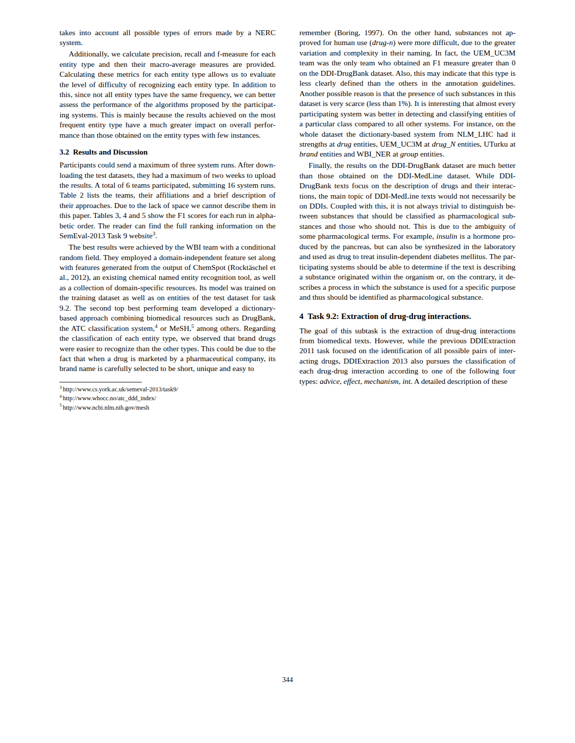takes into account all possible types of errors made by a NERC system.
Additionally, we calculate precision, recall and f-measure for each entity type and then their macro-average measures are provided. Calculating these metrics for each entity type allows us to evaluate the level of difficulty of recognizing each entity type. In addition to this, since not all entity types have the same frequency, we can better assess the performance of the algorithms proposed by the participating systems. This is mainly because the results achieved on the most frequent entity type have a much greater impact on overall performance than those obtained on the entity types with few instances.
3.2 Results and Discussion
Participants could send a maximum of three system runs. After downloading the test datasets, they had a maximum of two weeks to upload the results. A total of 6 teams participated, submitting 16 system runs. Table 2 lists the teams, their affiliations and a brief description of their approaches. Due to the lack of space we cannot describe them in this paper. Tables 3, 4 and 5 show the F1 scores for each run in alphabetic order. The reader can find the full ranking information on the SemEval-2013 Task 9 website3.
The best results were achieved by the WBI team with a conditional random field. They employed a domain-independent feature set along with features generated from the output of ChemSpot (Rocktäschel et al., 2012), an existing chemical named entity recognition tool, as well as a collection of domain-specific resources. Its model was trained on the training dataset as well as on entities of the test dataset for task 9.2. The second top best performing team developed a dictionary-based approach combining biomedical resources such as DrugBank, the ATC classification system,4 or MeSH,5 among others. Regarding the classification of each entity type, we observed that brand drugs were easier to recognize than the other types. This could be due to the fact that when a drug is marketed by a pharmaceutical company, its brand name is carefully selected to be short, unique and easy to
3http://www.cs.york.ac.uk/semeval-2013/task9/
4http://www.whocc.no/atc_ddd_index/
5http://www.ncbi.nlm.nih.gov/mesh
remember (Boring, 1997). On the other hand, substances not approved for human use (drug-n) were more difficult, due to the greater variation and complexity in their naming. In fact, the UEM_UC3M team was the only team who obtained an F1 measure greater than 0 on the DDI-DrugBank dataset. Also, this may indicate that this type is less clearly defined than the others in the annotation guidelines. Another possible reason is that the presence of such substances in this dataset is very scarce (less than 1%). It is interesting that almost every participating system was better in detecting and classifying entities of a particular class compared to all other systems. For instance, on the whole dataset the dictionary-based system from NLM_LHC had it strengths at drug entities, UEM_UC3M at drug_N entities, UTurku at brand entities and WBI_NER at group entities.
Finally, the results on the DDI-DrugBank dataset are much better than those obtained on the DDI-MedLine dataset. While DDI-DrugBank texts focus on the description of drugs and their interactions, the main topic of DDI-MedLine texts would not necessarily be on DDIs. Coupled with this, it is not always trivial to distinguish between substances that should be classified as pharmacological substances and those who should not. This is due to the ambiguity of some pharmacological terms. For example, insulin is a hormone produced by the pancreas, but can also be synthesized in the laboratory and used as drug to treat insulin-dependent diabetes mellitus. The participating systems should be able to determine if the text is describing a substance originated within the organism or, on the contrary, it describes a process in which the substance is used for a specific purpose and thus should be identified as pharmacological substance.
4 Task 9.2: Extraction of drug-drug interactions.
The goal of this subtask is the extraction of drug-drug interactions from biomedical texts. However, while the previous DDIExtraction 2011 task focused on the identification of all possible pairs of interacting drugs, DDIExtraction 2013 also pursues the classification of each drug-drug interaction according to one of the following four types: advice, effect, mechanism, int. A detailed description of these
344